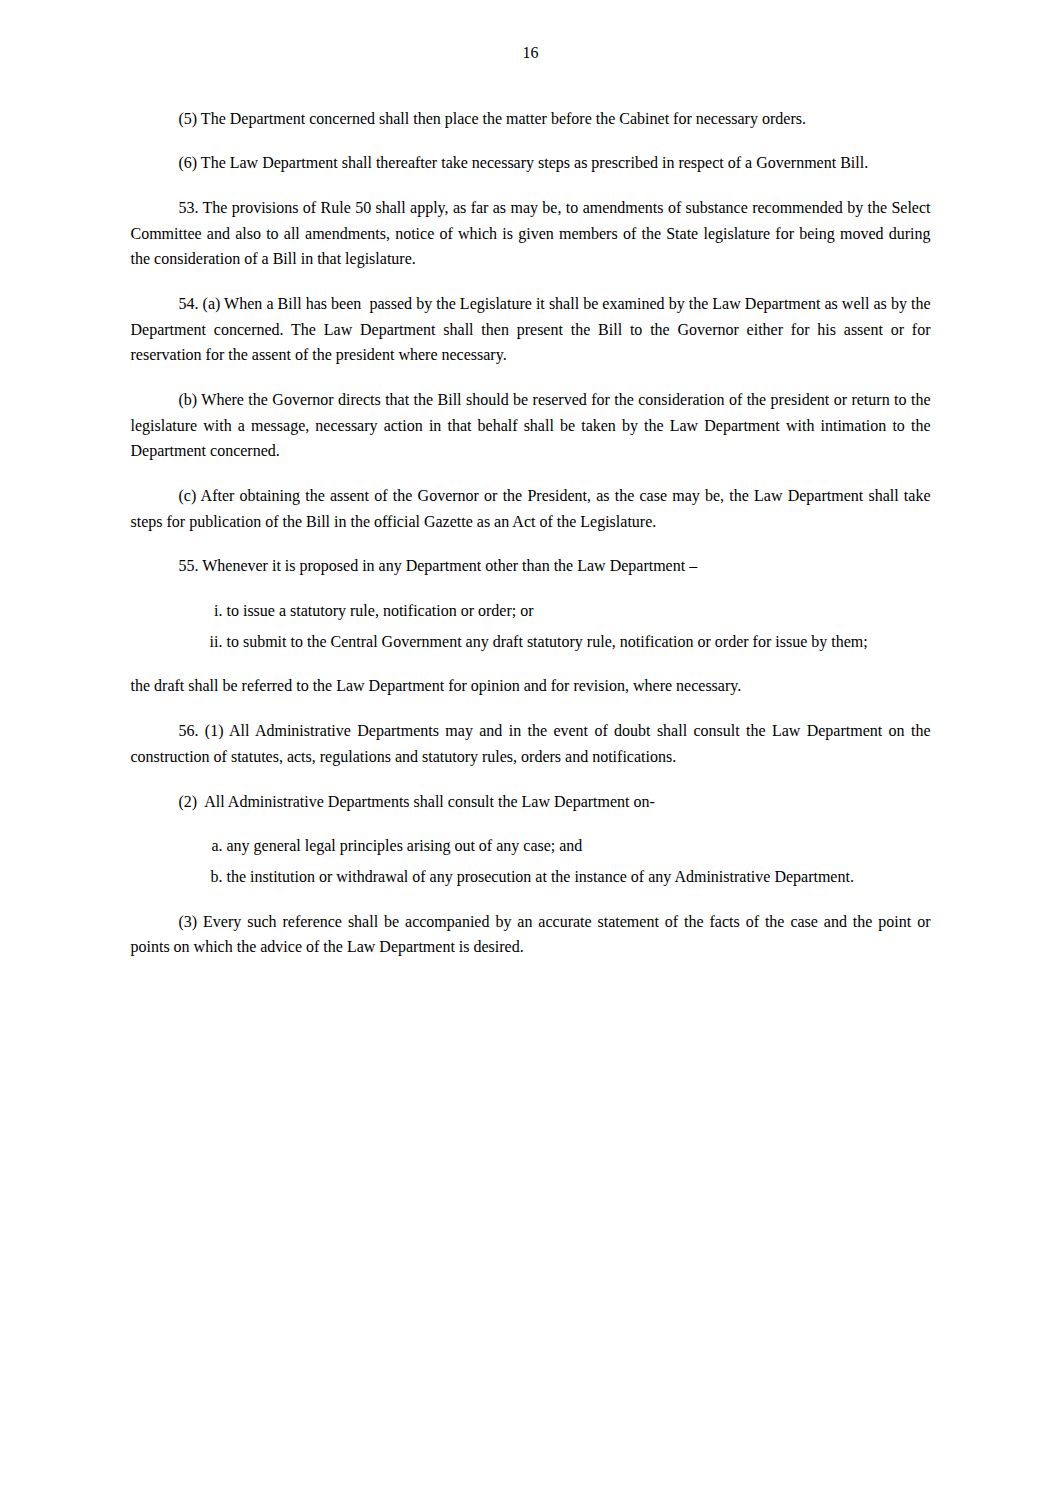16
(5) The Department concerned shall then place the matter before the Cabinet for necessary orders.
(6) The Law Department shall thereafter take necessary steps as prescribed in respect of a Government Bill.
53. The provisions of Rule 50 shall apply, as far as may be, to amendments of substance recommended by the Select Committee and also to all amendments, notice of which is given members of the State legislature for being moved during the consideration of a Bill in that legislature.
54. (a) When a Bill has been passed by the Legislature it shall be examined by the Law Department as well as by the Department concerned. The Law Department shall then present the Bill to the Governor either for his assent or for reservation for the assent of the president where necessary.
(b) Where the Governor directs that the Bill should be reserved for the consideration of the president or return to the legislature with a message, necessary action in that behalf shall be taken by the Law Department with intimation to the Department concerned.
(c) After obtaining the assent of the Governor or the President, as the case may be, the Law Department shall take steps for publication of the Bill in the official Gazette as an Act of the Legislature.
55. Whenever it is proposed in any Department other than the Law Department –
to issue a statutory rule, notification or order; or
to submit to the Central Government any draft statutory rule, notification or order for issue by them;
the draft shall be referred to the Law Department for opinion and for revision, where necessary.
56. (1) All Administrative Departments may and in the event of doubt shall consult the Law Department on the construction of statutes, acts, regulations and statutory rules, orders and notifications.
(2) All Administrative Departments shall consult the Law Department on-
any general legal principles arising out of any case; and
the institution or withdrawal of any prosecution at the instance of any Administrative Department.
(3) Every such reference shall be accompanied by an accurate statement of the facts of the case and the point or points on which the advice of the Law Department is desired.